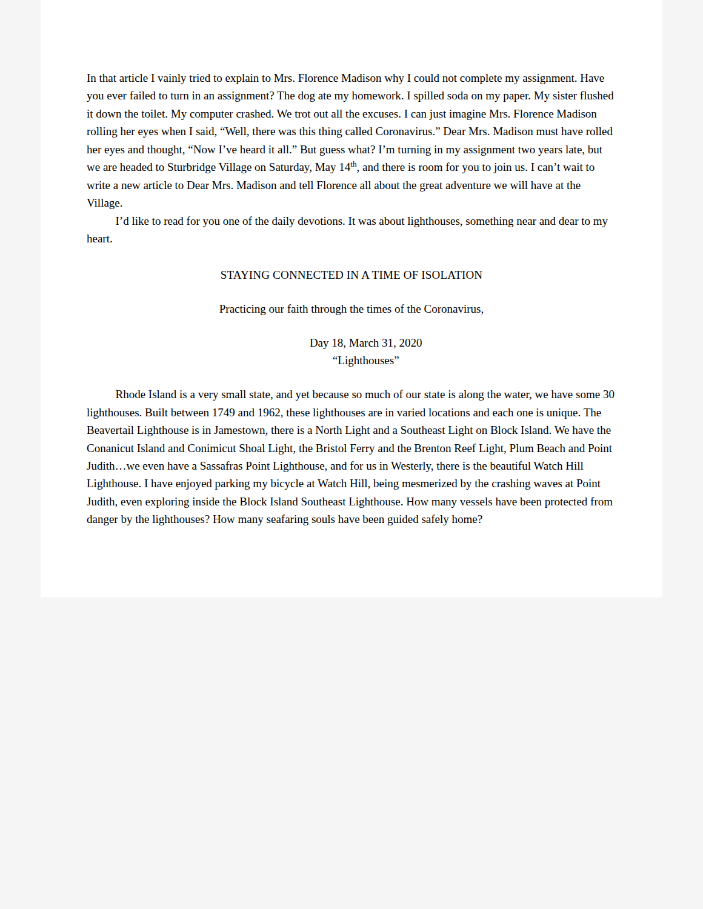In that article I vainly tried to explain to Mrs. Florence Madison why I could not complete my assignment. Have you ever failed to turn in an assignment? The dog ate my homework. I spilled soda on my paper. My sister flushed it down the toilet. My computer crashed. We trot out all the excuses. I can just imagine Mrs. Florence Madison rolling her eyes when I said, “Well, there was this thing called Coronavirus.” Dear Mrs. Madison must have rolled her eyes and thought, “Now I’ve heard it all.” But guess what? I’m turning in my assignment two years late, but we are headed to Sturbridge Village on Saturday, May 14th, and there is room for you to join us. I can’t wait to write a new article to Dear Mrs. Madison and tell Florence all about the great adventure we will have at the Village.
I’d like to read for you one of the daily devotions. It was about lighthouses, something near and dear to my heart.
Staying Connected in a Time of Isolation
Practicing our faith through the times of the Coronavirus,
Day 18, March 31, 2020 “Lighthouses”
Rhode Island is a very small state, and yet because so much of our state is along the water, we have some 30 lighthouses. Built between 1749 and 1962, these lighthouses are in varied locations and each one is unique. The Beavertail Lighthouse is in Jamestown, there is a North Light and a Southeast Light on Block Island. We have the Conanicut Island and Conimicut Shoal Light, the Bristol Ferry and the Brenton Reef Light, Plum Beach and Point Judith…we even have a Sassafras Point Lighthouse, and for us in Westerly, there is the beautiful Watch Hill Lighthouse. I have enjoyed parking my bicycle at Watch Hill, being mesmerized by the crashing waves at Point Judith, even exploring inside the Block Island Southeast Lighthouse. How many vessels have been protected from danger by the lighthouses? How many seafaring souls have been guided safely home?